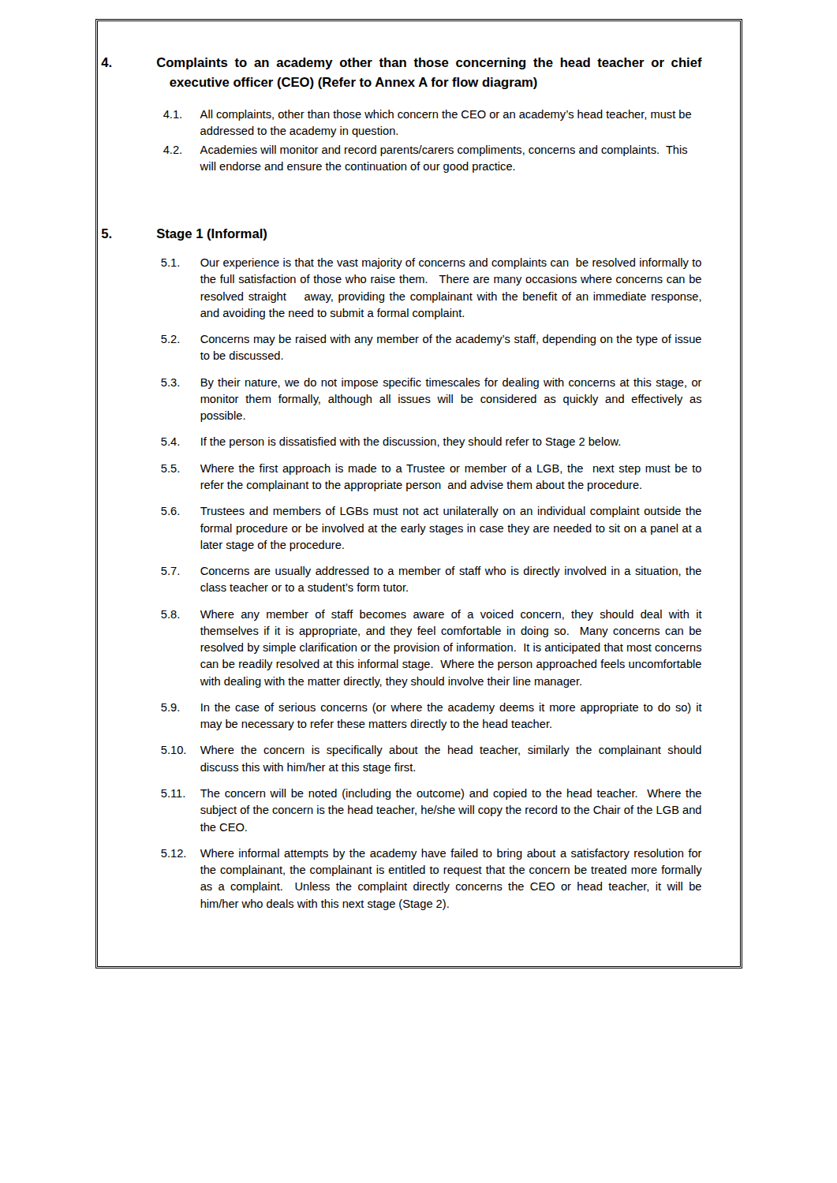4. Complaints to an academy other than those concerning the head teacher or chief executive officer (CEO) (Refer to Annex A for flow diagram)
4.1.
All complaints, other than those which concern the CEO or an academy’s head teacher, must be addressed to the academy in question.
4.2.
Academies will monitor and record parents/carers compliments, concerns and complaints. This will endorse and ensure the continuation of our good practice.
5. Stage 1 (Informal)
5.1.
Our experience is that the vast majority of concerns and complaints can be resolved informally to the full satisfaction of those who raise them. There are many occasions where concerns can be resolved straight away, providing the complainant with the benefit of an immediate response, and avoiding the need to submit a formal complaint.
5.2.
Concerns may be raised with any member of the academy’s staff, depending on the type of issue to be discussed.
5.3.
By their nature, we do not impose specific timescales for dealing with concerns at this stage, or monitor them formally, although all issues will be considered as quickly and effectively as possible.
5.4.
If the person is dissatisfied with the discussion, they should refer to Stage 2 below.
5.5.
Where the first approach is made to a Trustee or member of a LGB, the next step must be to refer the complainant to the appropriate person and advise them about the procedure.
5.6.
Trustees and members of LGBs must not act unilaterally on an individual complaint outside the formal procedure or be involved at the early stages in case they are needed to sit on a panel at a later stage of the procedure.
5.7.
Concerns are usually addressed to a member of staff who is directly involved in a situation, the class teacher or to a student’s form tutor.
5.8.
Where any member of staff becomes aware of a voiced concern, they should deal with it themselves if it is appropriate, and they feel comfortable in doing so. Many concerns can be resolved by simple clarification or the provision of information. It is anticipated that most concerns can be readily resolved at this informal stage. Where the person approached feels uncomfortable with dealing with the matter directly, they should involve their line manager.
5.9.
In the case of serious concerns (or where the academy deems it more appropriate to do so) it may be necessary to refer these matters directly to the head teacher.
5.10.
Where the concern is specifically about the head teacher, similarly the complainant should discuss this with him/her at this stage first.
5.11.
The concern will be noted (including the outcome) and copied to the head teacher. Where the subject of the concern is the head teacher, he/she will copy the record to the Chair of the LGB and the CEO.
5.12.
Where informal attempts by the academy have failed to bring about a satisfactory resolution for the complainant, the complainant is entitled to request that the concern be treated more formally as a complaint. Unless the complaint directly concerns the CEO or head teacher, it will be him/her who deals with this next stage (Stage 2).